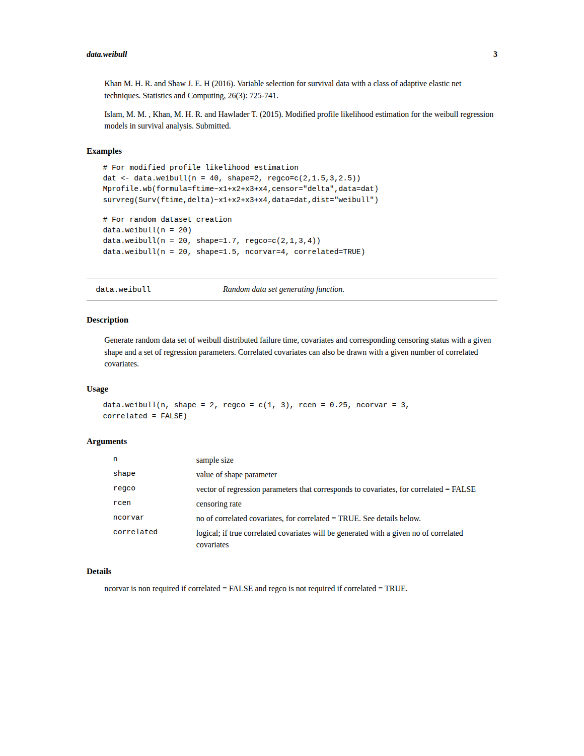data.weibull 3
Khan M. H. R. and Shaw J. E. H (2016). Variable selection for survival data with a class of adaptive elastic net techniques. Statistics and Computing, 26(3): 725-741.
Islam, M. M. , Khan, M. H. R. and Hawlader T. (2015). Modified profile likelihood estimation for the weibull regression models in survival analysis. Submitted.
Examples
# For modified profile likelihood estimation
dat <- data.weibull(n = 40, shape=2, regco=c(2,1.5,3,2.5))
Mprofile.wb(formula=ftime~x1+x2+x3+x4,censor="delta",data=dat)
survreg(Surv(ftime,delta)~x1+x2+x3+x4,data=dat,dist="weibull")
# For random dataset creation
data.weibull(n = 20)
data.weibull(n = 20, shape=1.7, regco=c(2,1,3,4))
data.weibull(n = 20, shape=1.5, ncorvar=4, correlated=TRUE)
data.weibull Random data set generating function.
Description
Generate random data set of weibull distributed failure time, covariates and corresponding censoring status with a given shape and a set of regression parameters. Correlated covariates can also be drawn with a given number of correlated covariates.
Usage
data.weibull(n, shape = 2, regco = c(1, 3), rcen = 0.25, ncorvar = 3,
correlated = FALSE)
Arguments
| n | sample size |
| shape | value of shape parameter |
| regco | vector of regression parameters that corresponds to covariates, for correlated = FALSE |
| rcen | censoring rate |
| ncorvar | no of correlated covariates, for correlated = TRUE. See details below. |
| correlated | logical; if true correlated covariates will be generated with a given no of correlated covariates |
Details
ncorvar is non required if correlated = FALSE and regco is not required if correlated = TRUE.